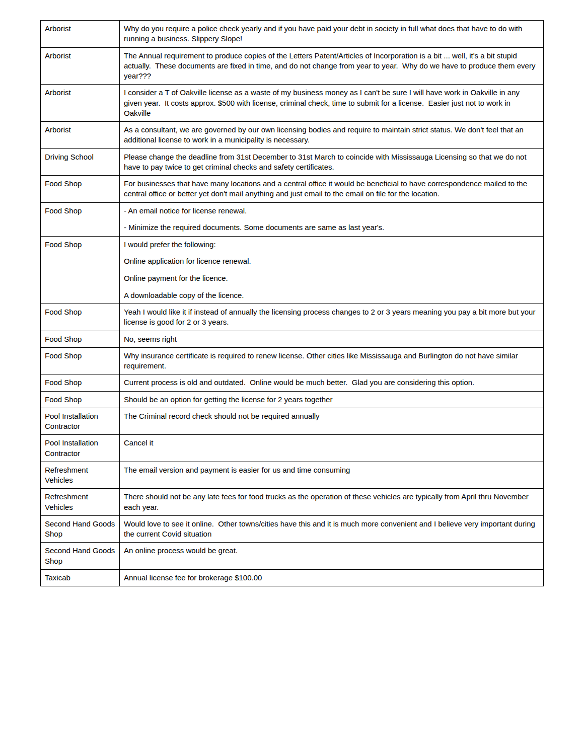| Arborist | Why do you require a police check yearly and if you have paid your debt in society in full what does that have to do with running a business. Slippery Slope! |
| Arborist | The Annual requirement to produce copies of the Letters Patent/Articles of Incorporation is a bit ... well, it's a bit stupid actually. These documents are fixed in time, and do not change from year to year. Why do we have to produce them every year??? |
| Arborist | I consider a T of Oakville license as a waste of my business money as I can't be sure I will have work in Oakville in any given year. It costs approx. $500 with license, criminal check, time to submit for a license. Easier just not to work in Oakville |
| Arborist | As a consultant, we are governed by our own licensing bodies and require to maintain strict status. We don't feel that an additional license to work in a municipality is necessary. |
| Driving School | Please change the deadline from 31st December to 31st March to coincide with Mississauga Licensing so that we do not have to pay twice to get criminal checks and safety certificates. |
| Food Shop | For businesses that have many locations and a central office it would be beneficial to have correspondence mailed to the central office or better yet don't mail anything and just email to the email on file for the location. |
| Food Shop | - An email notice for license renewal. - Minimize the required documents. Some documents are same as last year's. |
| Food Shop | I would prefer the following: Online application for licence renewal. Online payment for the licence. A downloadable copy of the licence. |
| Food Shop | Yeah I would like it if instead of annually the licensing process changes to 2 or 3 years meaning you pay a bit more but your license is good for 2 or 3 years. |
| Food Shop | No, seems right |
| Food Shop | Why insurance certificate is required to renew license. Other cities like Mississauga and Burlington do not have similar requirement. |
| Food Shop | Current process is old and outdated. Online would be much better. Glad you are considering this option. |
| Food Shop | Should be an option for getting the license for 2 years together |
| Pool Installation Contractor | The Criminal record check should not be required annually |
| Pool Installation Contractor | Cancel it |
| Refreshment Vehicles | The email version and payment is easier for us and time consuming |
| Refreshment Vehicles | There should not be any late fees for food trucks as the operation of these vehicles are typically from April thru November each year. |
| Second Hand Goods Shop | Would love to see it online. Other towns/cities have this and it is much more convenient and I believe very important during the current Covid situation |
| Second Hand Goods Shop | An online process would be great. |
| Taxicab | Annual license fee for brokerage $100.00 |